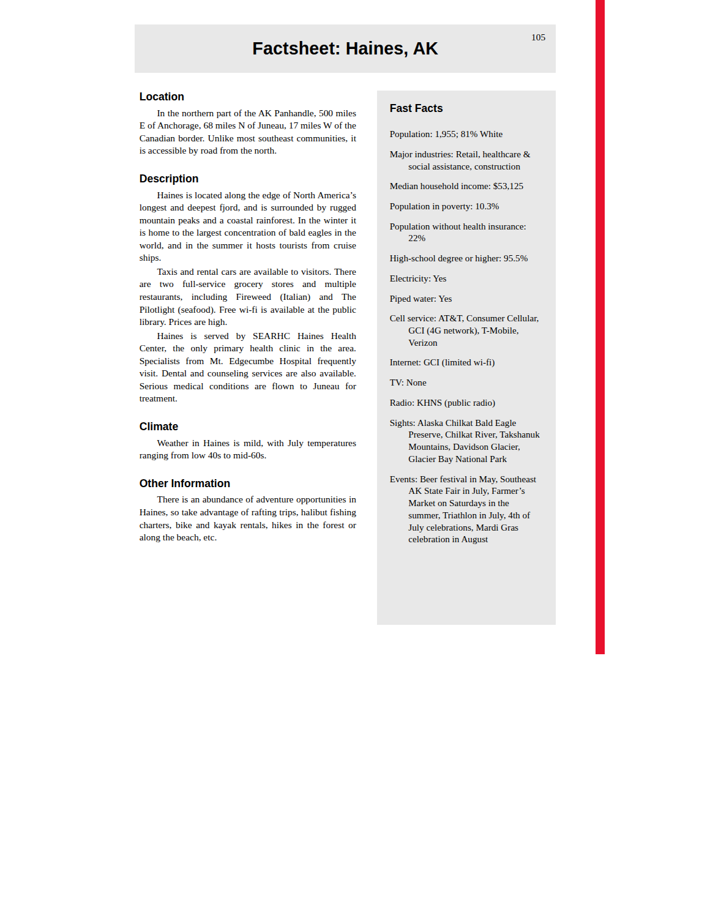Factsheet: Haines, AK
105
Location
In the northern part of the AK Panhandle, 500 miles E of Anchorage, 68 miles N of Juneau, 17 miles W of the Canadian border. Unlike most southeast communities, it is accessible by road from the north.
Description
Haines is located along the edge of North America’s longest and deepest fjord, and is surrounded by rugged mountain peaks and a coastal rainforest. In the winter it is home to the largest concentration of bald eagles in the world, and in the summer it hosts tourists from cruise ships.
Taxis and rental cars are available to visitors. There are two full-service grocery stores and multiple restaurants, including Fireweed (Italian) and The Pilotlight (seafood). Free wi-fi is available at the public library. Prices are high.
Haines is served by SEARHC Haines Health Center, the only primary health clinic in the area. Specialists from Mt. Edgecumbe Hospital frequently visit. Dental and counseling services are also available. Serious medical conditions are flown to Juneau for treatment.
Climate
Weather in Haines is mild, with July temperatures ranging from low 40s to mid-60s.
Other Information
There is an abundance of adventure opportunities in Haines, so take advantage of rafting trips, halibut fishing charters, bike and kayak rentals, hikes in the forest or along the beach, etc.
Fast Facts
Population: 1,955; 81% White
Major industries: Retail, healthcare & social assistance, construction
Median household income: $53,125
Population in poverty: 10.3%
Population without health insurance: 22%
High-school degree or higher: 95.5%
Electricity: Yes
Piped water: Yes
Cell service: AT&T, Consumer Cellular, GCI (4G network), T-Mobile, Verizon
Internet: GCI (limited wi-fi)
TV: None
Radio: KHNS (public radio)
Sights: Alaska Chilkat Bald Eagle Preserve, Chilkat River, Takshanuk Mountains, Davidson Glacier, Glacier Bay National Park
Events: Beer festival in May, Southeast AK State Fair in July, Farmer’s Market on Saturdays in the summer, Triathlon in July, 4th of July celebrations, Mardi Gras celebration in August